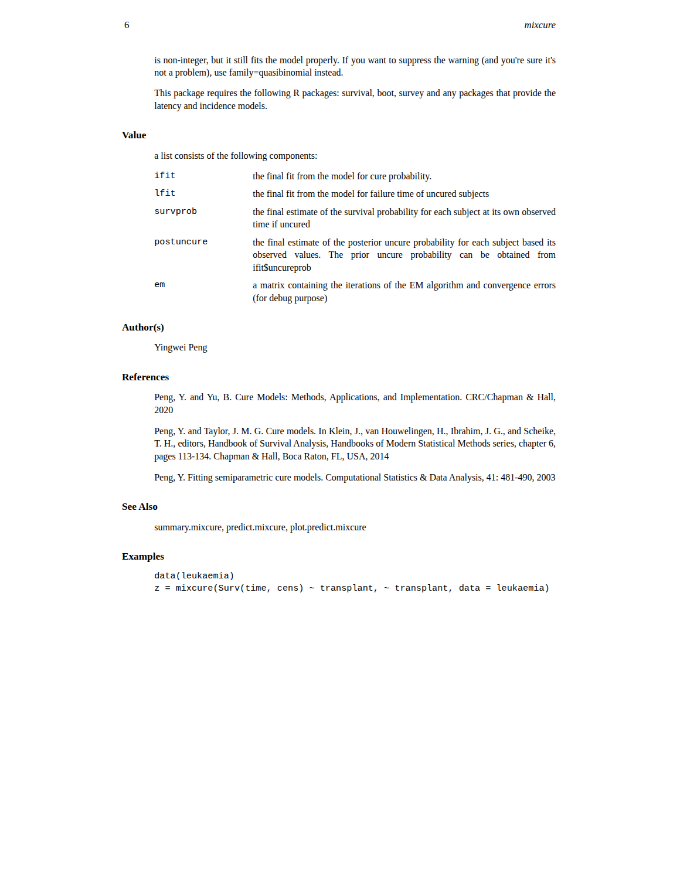6 mixcure
is non-integer, but it still fits the model properly. If you want to suppress the warning (and you're sure it's not a problem), use family=quasibinomial instead.
This package requires the following R packages: survival, boot, survey and any packages that provide the latency and incidence models.
Value
a list consists of the following components:
ifit
the final fit from the model for cure probability.
lfit
the final fit from the model for failure time of uncured subjects
survprob
the final estimate of the survival probability for each subject at its own observed time if uncured
postuncure
the final estimate of the posterior uncure probability for each subject based its observed values. The prior uncure probability can be obtained from ifit$uncureprob
em
a matrix containing the iterations of the EM algorithm and convergence errors (for debug purpose)
Author(s)
Yingwei Peng
References
Peng, Y. and Yu, B. Cure Models: Methods, Applications, and Implementation. CRC/Chapman & Hall, 2020
Peng, Y. and Taylor, J. M. G. Cure models. In Klein, J., van Houwelingen, H., Ibrahim, J. G., and Scheike, T. H., editors, Handbook of Survival Analysis, Handbooks of Modern Statistical Methods series, chapter 6, pages 113-134. Chapman & Hall, Boca Raton, FL, USA, 2014
Peng, Y. Fitting semiparametric cure models. Computational Statistics & Data Analysis, 41: 481-490, 2003
See Also
summary.mixcure, predict.mixcure, plot.predict.mixcure
Examples
data(leukaemia)
z = mixcure(Surv(time, cens) ~ transplant, ~ transplant, data = leukaemia)